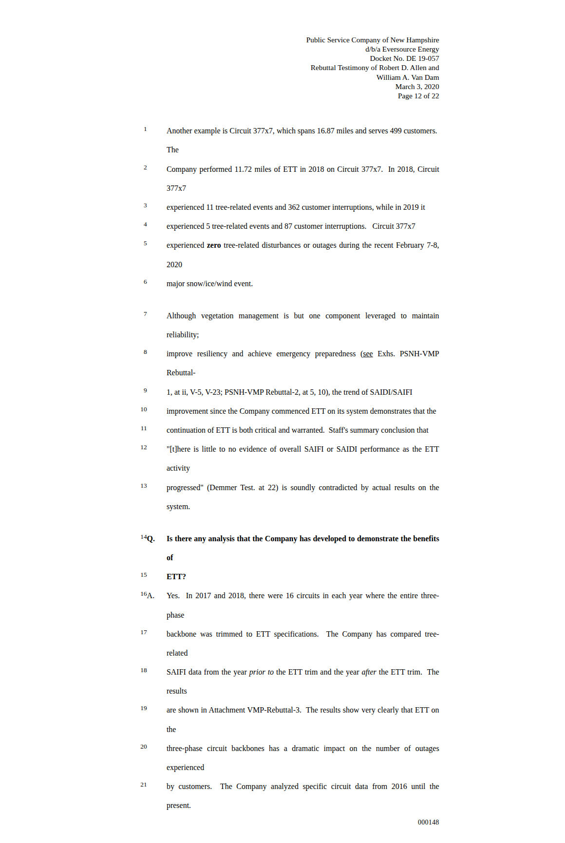Public Service Company of New Hampshire
d/b/a Eversource Energy
Docket No. DE 19-057
Rebuttal Testimony of Robert D. Allen and
William A. Van Dam
March 3, 2020
Page 12 of 22
| 1 | | Another example is Circuit 377x7, which spans 16.87 miles and serves 499 customers. The |
| 2 | | Company performed 11.72 miles of ETT in 2018 on Circuit 377x7. In 2018, Circuit 377x7 |
| 3 | | experienced 11 tree-related events and 362 customer interruptions, while in 2019 it |
| 4 | | experienced 5 tree-related events and 87 customer interruptions. Circuit 377x7 |
| 5 | | experienced zero tree-related disturbances or outages during the recent February 7-8, 2020 |
| 6 | | major snow/ice/wind event. |
| 7 | | Although vegetation management is but one component leveraged to maintain reliability; |
| 8 | | improve resiliency and achieve emergency preparedness ( see Exhs. PSNH-VMP Rebuttal- |
| 9 | | 1, at ii, V-5, V-23; PSNH-VMP Rebuttal-2, at 5, 10), the trend of SAIDI/SAIFI |
| 10 | | improvement since the Company commenced ETT on its system demonstrates that the |
| 11 | | continuation of ETT is both critical and warranted. Staff's summary conclusion that |
| 12 | | "[t]here is little to no evidence of overall SAIFI or SAIDI performance as the ETT activity |
| 13 | | progressed" (Demmer Test. at 22) is soundly contradicted by actual results on the system. |
| 14 | Q. | Is there any analysis that the Company has developed to demonstrate the benefits of |
| 15 | | ETT? |
| 16 | A. | Yes. In 2017 and 2018, there were 16 circuits in each year where the entire three-phase |
| 17 | | backbone was trimmed to ETT specifications. The Company has compared tree-related |
| 18 | | SAIFI data from the year prior to the ETT trim and the year after the ETT trim. The results |
| 19 | | are shown in Attachment VMP-Rebuttal-3. The results show very clearly that ETT on the |
| 20 | | three-phase circuit backbones has a dramatic impact on the number of outages experienced |
| 21 | | by customers. The Company analyzed specific circuit data from 2016 until the present. |
000148